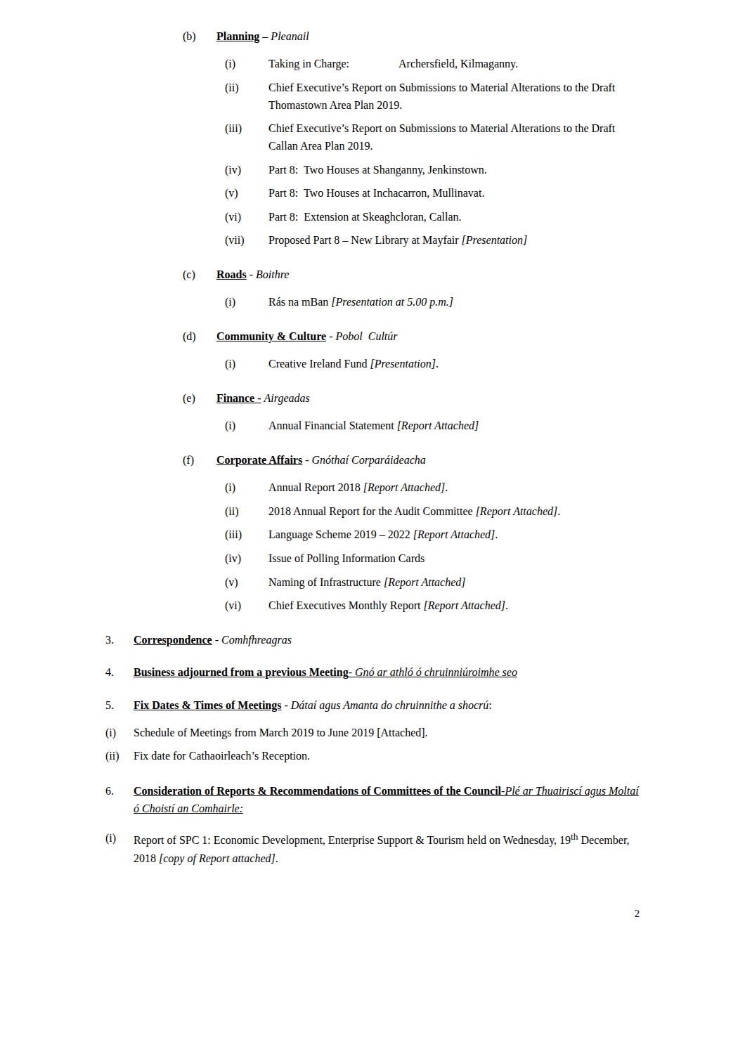(b)
Planning – Pleanail
(i)
Taking in Charge: Archersfield, Kilmaganny.
(ii)
Chief Executive’s Report on Submissions to Material Alterations to the Draft Thomastown Area Plan 2019.
(iii)
Chief Executive’s Report on Submissions to Material Alterations to the Draft Callan Area Plan 2019.
(iv)
Part 8: Two Houses at Shanganny, Jenkinstown.
(v)
Part 8: Two Houses at Inchacarron, Mullinavat.
(vi)
Part 8: Extension at Skeaghcloran, Callan.
(vii)
Proposed Part 8 – New Library at Mayfair [Presentation]
(c)
Roads - Boithre
(i)
Rás na mBan [Presentation at 5.00 p.m.]
(d)
Community & Culture - Pobol Cultúr
(i)
Creative Ireland Fund [Presentation].
(e)
Finance - Airgeadas
(i)
Annual Financial Statement [Report Attached]
(f)
Corporate Affairs - Gnóthaí Corparáideacha
(i)
Annual Report 2018 [Report Attached].
(ii)
2018 Annual Report for the Audit Committee [Report Attached].
(iii)
Language Scheme 2019 – 2022 [Report Attached].
(iv)
Issue of Polling Information Cards
(v)
Naming of Infrastructure [Report Attached]
(vi)
Chief Executives Monthly Report [Report Attached].
3.
Correspondence - Comhfhreagras
4.
Business adjourned from a previous Meeting- Gnó ar athló ó chruinniúroimhe seo
5.
Fix Dates & Times of Meetings - Dátaí agus Amanta do chruinnithe a shocrú:
(i)
Schedule of Meetings from March 2019 to June 2019 [Attached].
(ii)
Fix date for Cathaoirleach’s Reception.
6.
Consideration of Reports & Recommendations of Committees of the Council-Plé ar Thuairiscí agus Moltaí ó Choistí an Comhairle:
(i)
Report of SPC 1: Economic Development, Enterprise Support & Tourism held on Wednesday, 19th December, 2018 [copy of Report attached].
2